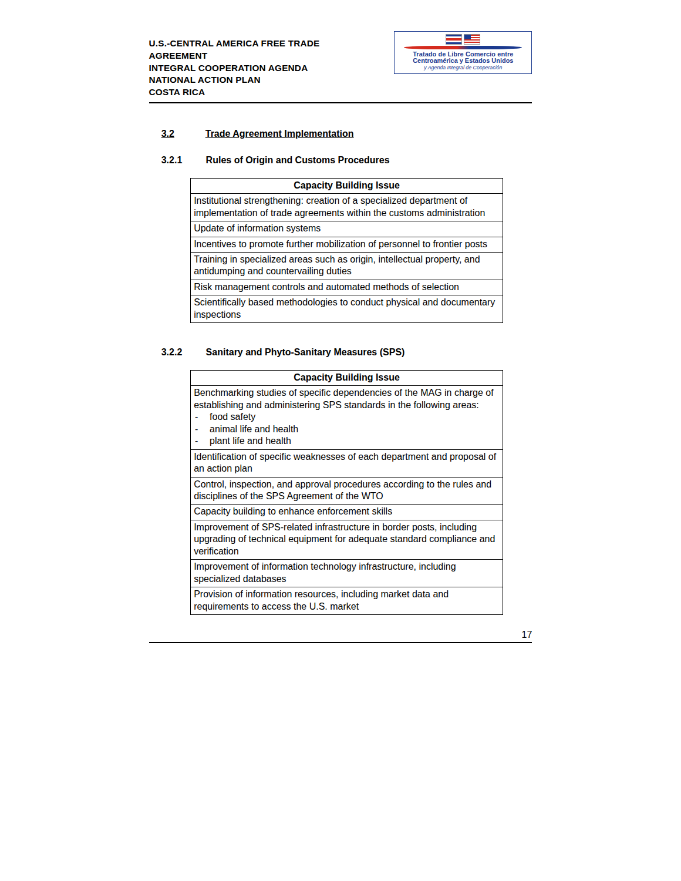U.S.-CENTRAL AMERICA FREE TRADE AGREEMENT
INTEGRAL COOPERATION AGENDA
NATIONAL ACTION PLAN
COSTA RICA
Tratado de Libre Comercio entre
Centroamérica y Estados Unidos
y Agenda Integral de Cooperación
3.2 Trade Agreement Implementation
3.2.1 Rules of Origin and Customs Procedures
| Capacity Building Issue |
| --- |
| Institutional strengthening: creation of a specialized department of implementation of trade agreements within the customs administration |
| Update of information systems |
| Incentives to promote further mobilization of personnel to frontier posts |
| Training in specialized areas such as origin, intellectual property, and antidumping and countervailing duties |
| Risk management controls and automated methods of selection |
| Scientifically based methodologies to conduct physical and documentary inspections |
3.2.2 Sanitary and Phyto-Sanitary Measures (SPS)
| Capacity Building Issue |
| --- |
| Benchmarking studies of specific dependencies of the MAG in charge of establishing and administering SPS standards in the following areas: food safety animal life and health plant life and health |
| Identification of specific weaknesses of each department and proposal of an action plan |
| Control, inspection, and approval procedures according to the rules and disciplines of the SPS Agreement of the WTO |
| Capacity building to enhance enforcement skills |
| Improvement of SPS-related infrastructure in border posts, including upgrading of technical equipment for adequate standard compliance and verification |
| Improvement of information technology infrastructure, including specialized databases |
| Provision of information resources, including market data and requirements to access the U.S. market |
17